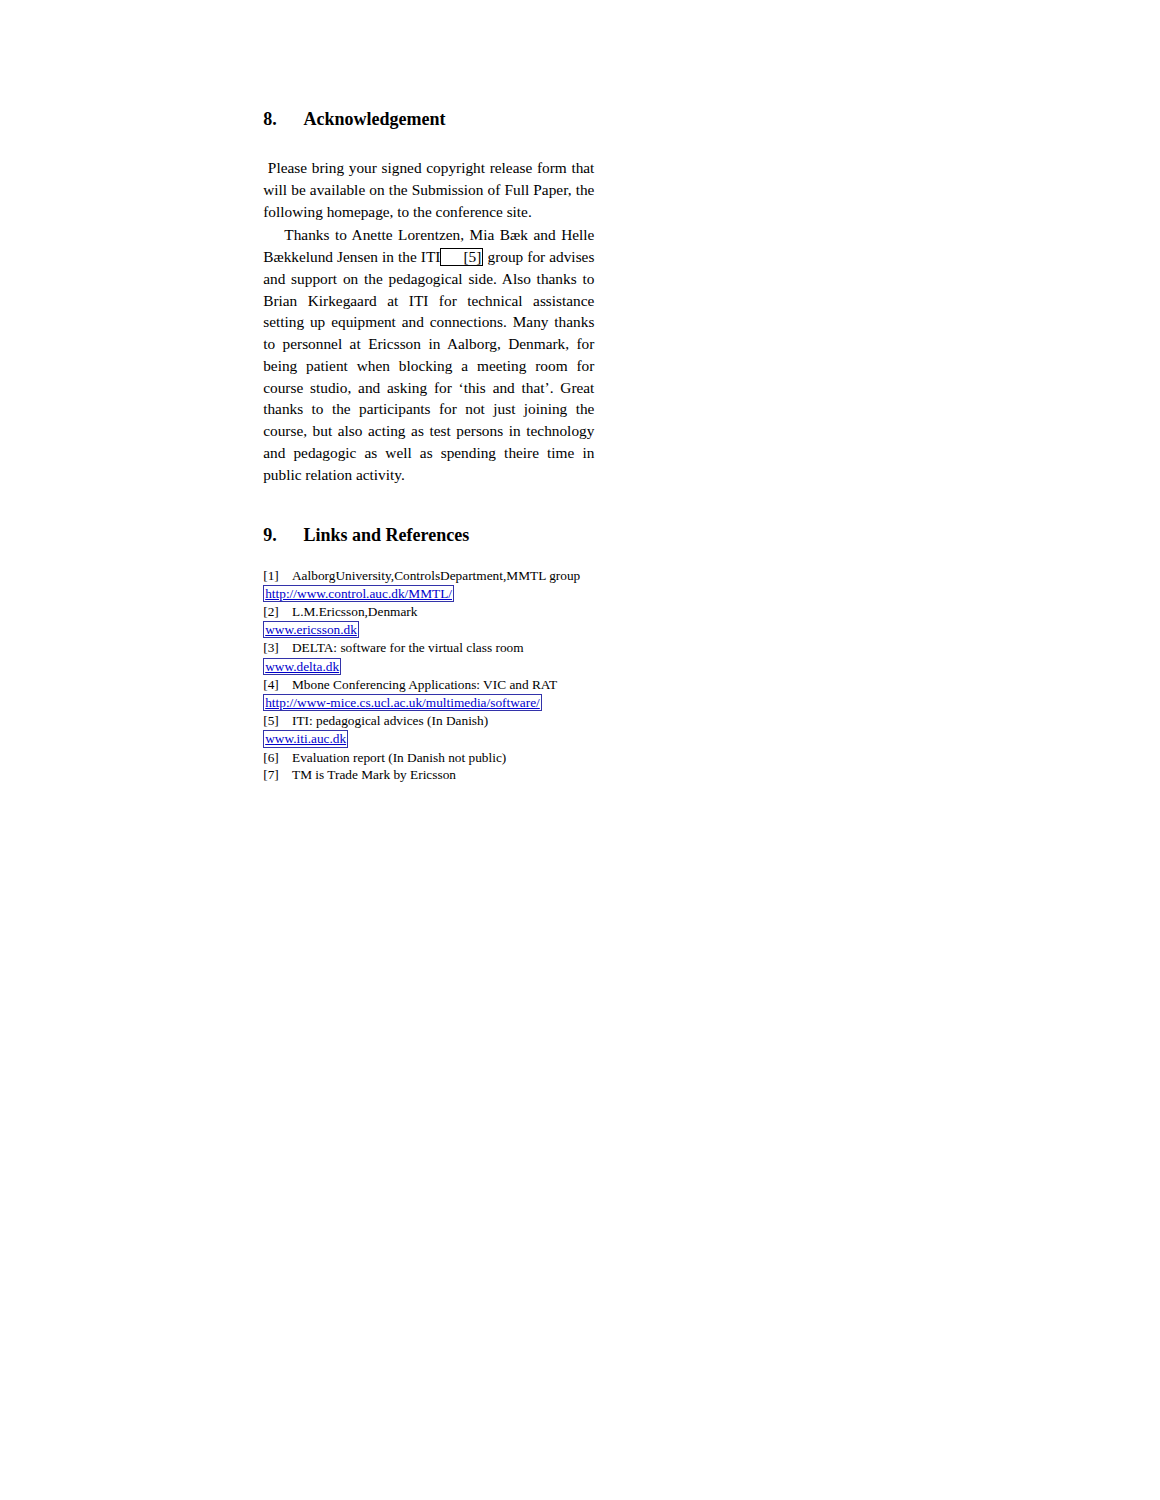8. Acknowledgement
Please bring your signed copyright release form that will be available on the Submission of Full Paper, the following homepage, to the conference site.
Thanks to Anette Lorentzen, Mia Bæk and Helle Bækkelund Jensen in the ITI[5] group for advises and support on the pedagogical side. Also thanks to Brian Kirkegaard at ITI for technical assistance setting up equipment and connections. Many thanks to personnel at Ericsson in Aalborg, Denmark, for being patient when blocking a meeting room for course studio, and asking for ‘this and that’. Great thanks to the participants for not just joining the course, but also acting as test persons in technology and pedagogic as well as spending theire time in public relation activity.
9. Links and References
[1] AalborgUniversity,ControlsDepartment,MMTL group
http://www.control.auc.dk/MMTL/
[2] L.M.Ericsson,Denmark
www.ericsson.dk
[3] DELTA: software for the virtual class room
www.delta.dk
[4] Mbone Conferencing Applications: VIC and RAT
http://www-mice.cs.ucl.ac.uk/multimedia/software/
[5] ITI: pedagogical advices (In Danish)
www.iti.auc.dk
[6] Evaluation report (In Danish not public)
[7] TM is Trade Mark by Ericsson